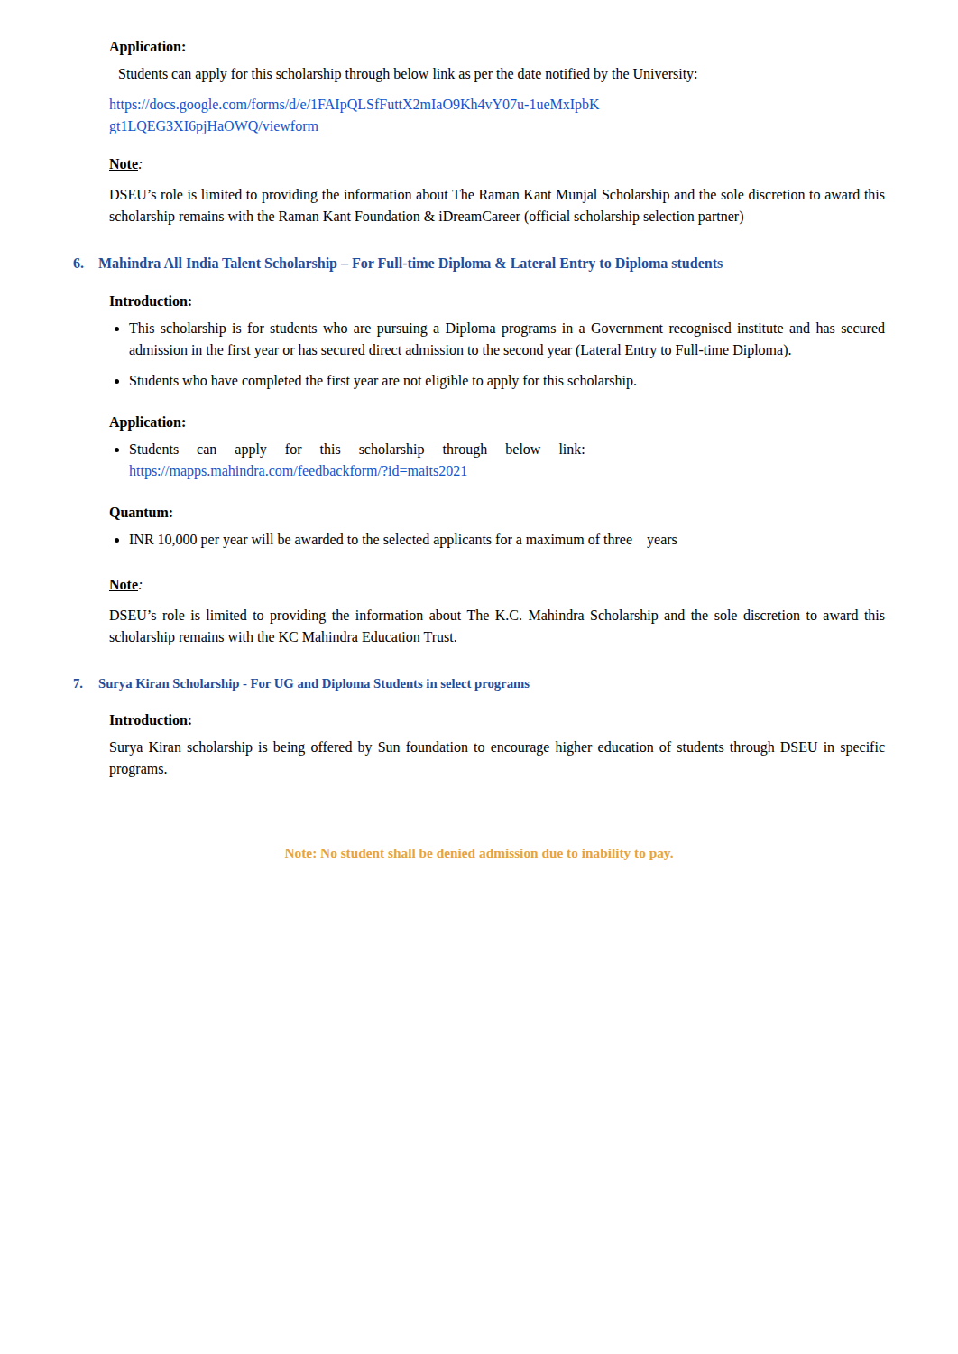Application:
Students can apply for this scholarship through below link as per the date notified by the University:
https://docs.google.com/forms/d/e/1FAIpQLSfFuttX2mIaO9Kh4vY07u-1ueMxIpbK
gt1LQEG3XI6pjHaOWQ/viewform
Note:
DSEU’s role is limited to providing the information about The Raman Kant Munjal Scholarship and the sole discretion to award this scholarship remains with the Raman Kant Foundation & iDreamCareer (official scholarship selection partner)
6. Mahindra All India Talent Scholarship – For Full-time Diploma & Lateral Entry to Diploma students
Introduction:
This scholarship is for students who are pursuing a Diploma programs in a Government recognised institute and has secured admission in the first year or has secured direct admission to the second year (Lateral Entry to Full-time Diploma).
Students who have completed the first year are not eligible to apply for this scholarship.
Application:
Students can apply for this scholarship through below link:
https://mapps.mahindra.com/feedbackform/?id=maits2021
Quantum:
INR 10,000 per year will be awarded to the selected applicants for a maximum of three years
Note:
DSEU’s role is limited to providing the information about The K.C. Mahindra Scholarship and the sole discretion to award this scholarship remains with the KC Mahindra Education Trust.
7. Surya Kiran Scholarship - For UG and Diploma Students in select programs
Introduction:
Surya Kiran scholarship is being offered by Sun foundation to encourage higher education of students through DSEU in specific programs.
Note: No student shall be denied admission due to inability to pay.